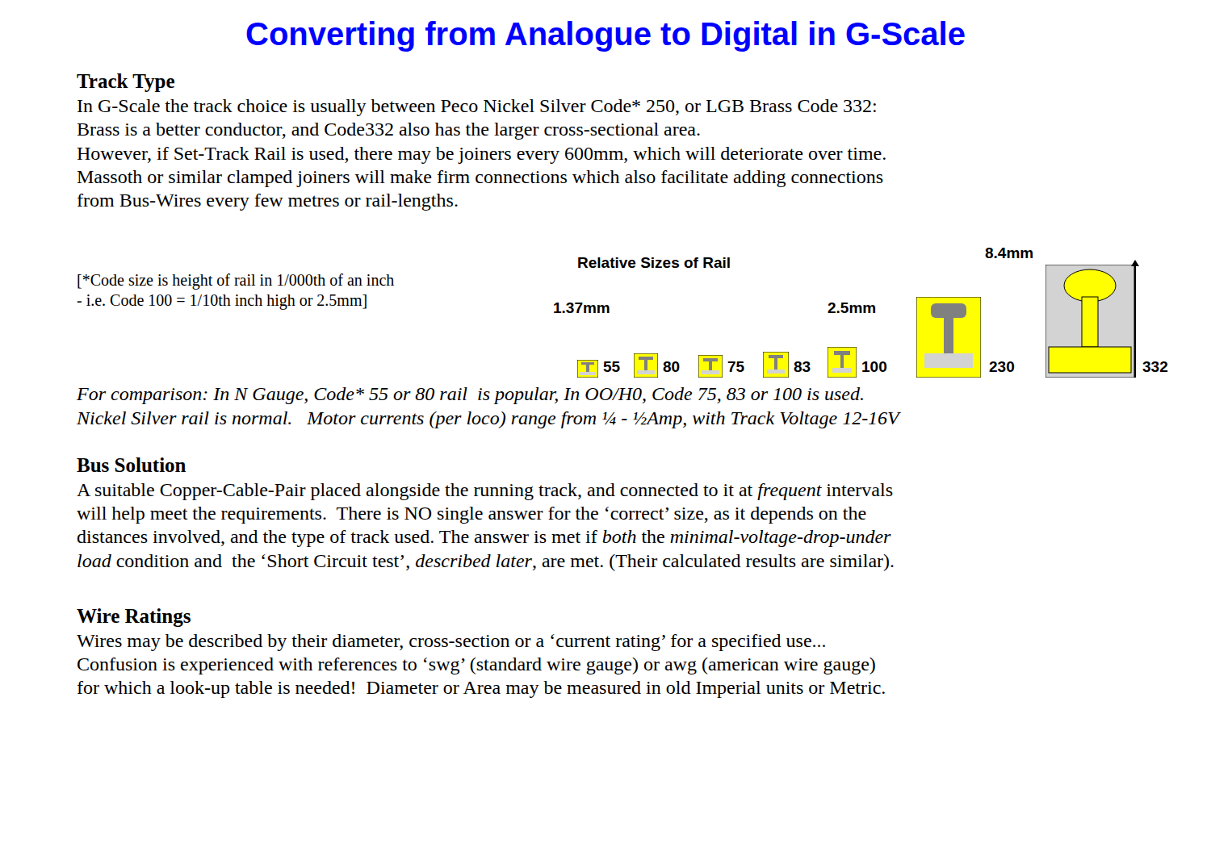Converting from Analogue to Digital in G-Scale
Track Type
In G-Scale the track choice is usually between Peco Nickel Silver Code* 250, or LGB Brass Code 332:
Brass is a better conductor, and Code332 also has the larger cross-sectional area.
However, if Set-Track Rail is used, there may be joiners every 600mm, which will deteriorate over time.
Massoth or similar clamped joiners will make firm connections which also facilitate adding connections
from Bus-Wires every few metres or rail-lengths.
[*Code size is height of rail in 1/000th of an inch
- i.e. Code 100 = 1/10th inch high or 2.5mm]
Relative Sizes of Rail
1.37mm
2.5mm
8.4mm
55
80
75
83
100
230
332
For comparison: In N Gauge, Code* 55 or 80 rail is popular, In OO/H0, Code 75, 83 or 100 is used.
Nickel Silver rail is normal. Motor currents (per loco) range from ¼ - ½Amp, with Track Voltage 12-16V
Bus Solution
A suitable Copper-Cable-Pair placed alongside the running track, and connected to it at frequent intervals
will help meet the requirements. There is NO single answer for the ‘correct’ size, as it depends on the
distances involved, and the type of track used. The answer is met if both the minimal-voltage-drop-under
load condition and the ‘Short Circuit test’, described later, are met. (Their calculated results are similar).
Wire Ratings
Wires may be described by their diameter, cross-section or a ‘current rating’ for a specified use...
Confusion is experienced with references to ‘swg’ (standard wire gauge) or awg (american wire gauge)
for which a look-up table is needed! Diameter or Area may be measured in old Imperial units or Metric.